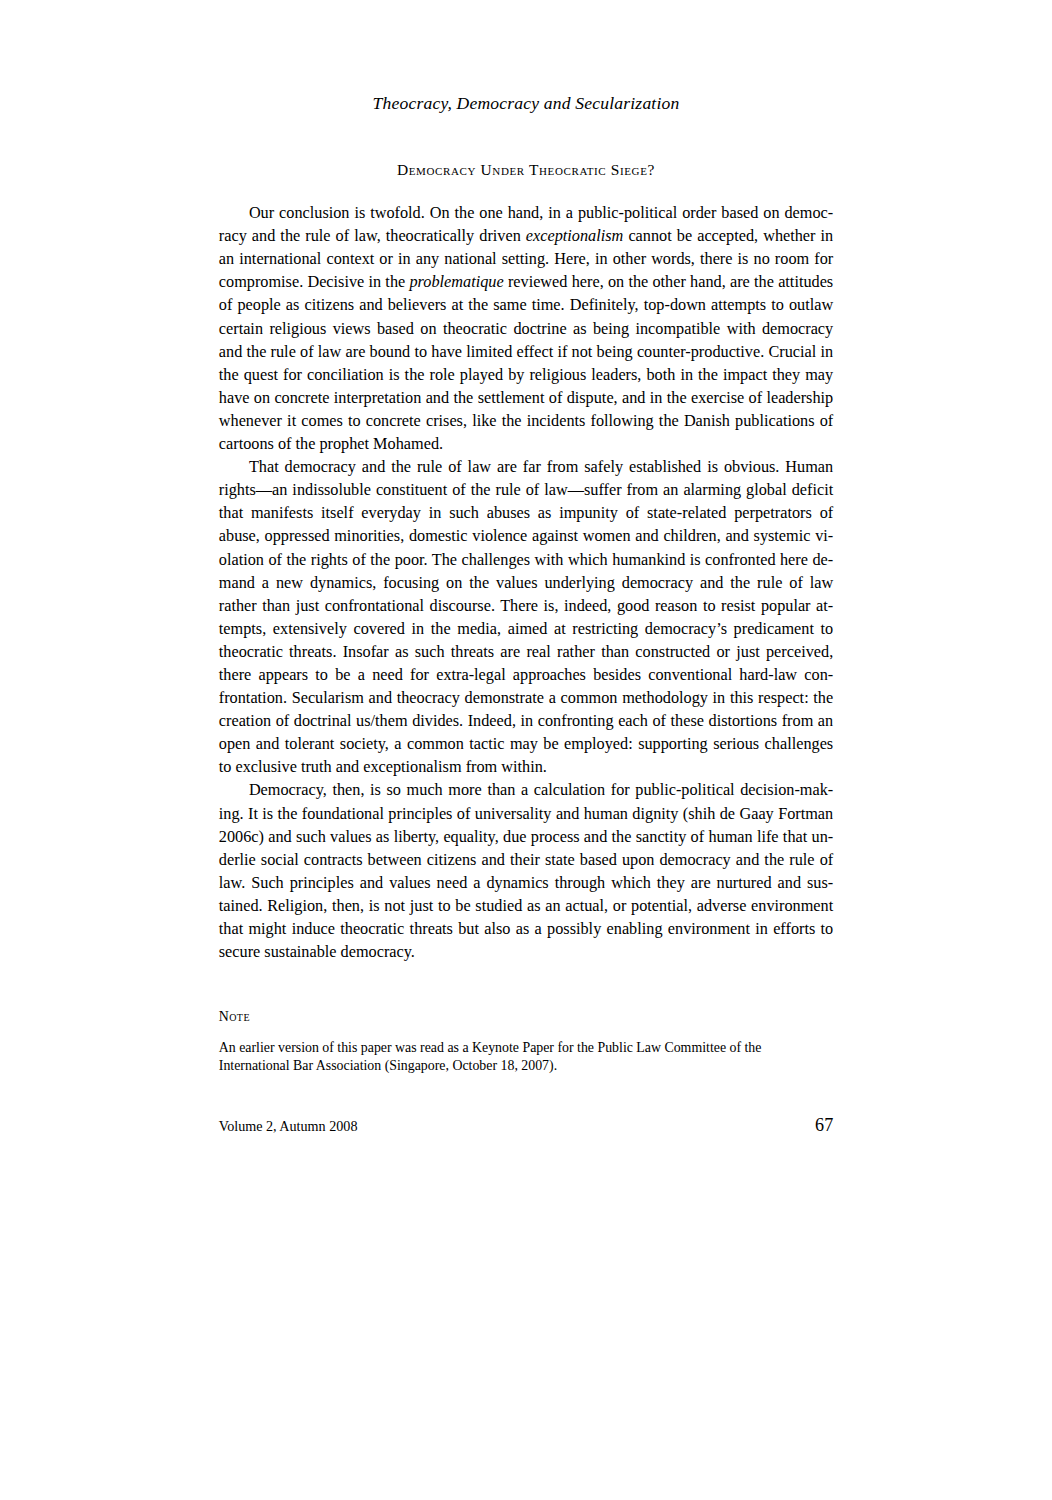Theocracy, Democracy and Secularization
Democracy Under Theocratic Siege?
Our conclusion is twofold. On the one hand, in a public-political order based on democracy and the rule of law, theocratically driven exceptionalism cannot be accepted, whether in an international context or in any national setting. Here, in other words, there is no room for compromise. Decisive in the problematique reviewed here, on the other hand, are the attitudes of people as citizens and believers at the same time. Definitely, top-down attempts to outlaw certain religious views based on theocratic doctrine as being incompatible with democracy and the rule of law are bound to have limited effect if not being counter-productive. Crucial in the quest for conciliation is the role played by religious leaders, both in the impact they may have on concrete interpretation and the settlement of dispute, and in the exercise of leadership whenever it comes to concrete crises, like the incidents following the Danish publications of cartoons of the prophet Mohamed.
That democracy and the rule of law are far from safely established is obvious. Human rights—an indissoluble constituent of the rule of law—suffer from an alarming global deficit that manifests itself everyday in such abuses as impunity of state-related perpetrators of abuse, oppressed minorities, domestic violence against women and children, and systemic violation of the rights of the poor. The challenges with which humankind is confronted here demand a new dynamics, focusing on the values underlying democracy and the rule of law rather than just confrontational discourse. There is, indeed, good reason to resist popular attempts, extensively covered in the media, aimed at restricting democracy’s predicament to theocratic threats. Insofar as such threats are real rather than constructed or just perceived, there appears to be a need for extra-legal approaches besides conventional hard-law confrontation. Secularism and theocracy demonstrate a common methodology in this respect: the creation of doctrinal us/them divides. Indeed, in confronting each of these distortions from an open and tolerant society, a common tactic may be employed: supporting serious challenges to exclusive truth and exceptionalism from within.
Democracy, then, is so much more than a calculation for public-political decision-making. It is the foundational principles of universality and human dignity (shih de Gaay Fortman 2006c) and such values as liberty, equality, due process and the sanctity of human life that underlie social contracts between citizens and their state based upon democracy and the rule of law. Such principles and values need a dynamics through which they are nurtured and sustained. Religion, then, is not just to be studied as an actual, or potential, adverse environment that might induce theocratic threats but also as a possibly enabling environment in efforts to secure sustainable democracy.
Note
An earlier version of this paper was read as a Keynote Paper for the Public Law Committee of the International Bar Association (Singapore, October 18, 2007).
Volume 2, Autumn 2008 67